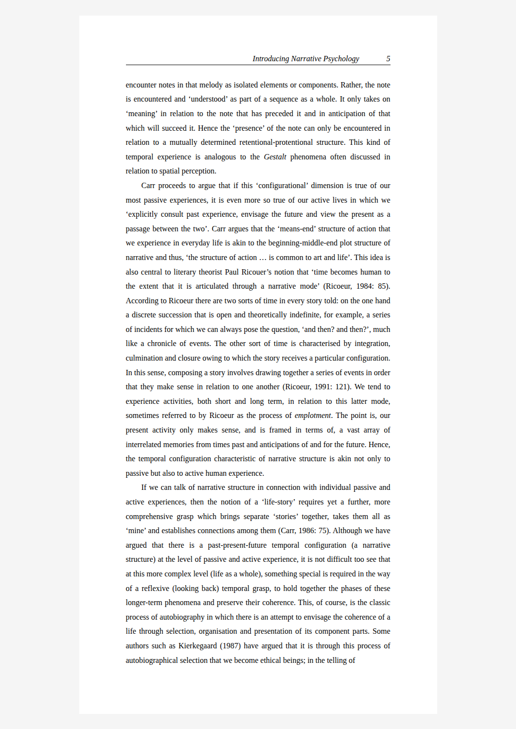Introducing Narrative Psychology 5
encounter notes in that melody as isolated elements or components. Rather, the note is encountered and ‘understood’ as part of a sequence as a whole. It only takes on ‘meaning’ in relation to the note that has preceded it and in anticipation of that which will succeed it. Hence the ‘presence’ of the note can only be encountered in relation to a mutually determined retentional-protentional structure. This kind of temporal experience is analogous to the Gestalt phenomena often discussed in relation to spatial perception.
Carr proceeds to argue that if this ‘configurational’ dimension is true of our most passive experiences, it is even more so true of our active lives in which we ‘explicitly consult past experience, envisage the future and view the present as a passage between the two’. Carr argues that the ‘means-end’ structure of action that we experience in everyday life is akin to the beginning-middle-end plot structure of narrative and thus, ‘the structure of action … is common to art and life’. This idea is also central to literary theorist Paul Ricouer’s notion that ‘time becomes human to the extent that it is articulated through a narrative mode’ (Ricoeur, 1984: 85). According to Ricoeur there are two sorts of time in every story told: on the one hand a discrete succession that is open and theoretically indefinite, for example, a series of incidents for which we can always pose the question, ‘and then? and then?’, much like a chronicle of events. The other sort of time is characterised by integration, culmination and closure owing to which the story receives a particular configuration. In this sense, composing a story involves drawing together a series of events in order that they make sense in relation to one another (Ricoeur, 1991: 121). We tend to experience activities, both short and long term, in relation to this latter mode, sometimes referred to by Ricoeur as the process of emplotment. The point is, our present activity only makes sense, and is framed in terms of, a vast array of interrelated memories from times past and anticipations of and for the future. Hence, the temporal configuration characteristic of narrative structure is akin not only to passive but also to active human experience.
If we can talk of narrative structure in connection with individual passive and active experiences, then the notion of a ‘life-story’ requires yet a further, more comprehensive grasp which brings separate ‘stories’ together, takes them all as ‘mine’ and establishes connections among them (Carr, 1986: 75). Although we have argued that there is a past-present-future temporal configuration (a narrative structure) at the level of passive and active experience, it is not difficult too see that at this more complex level (life as a whole), something special is required in the way of a reflexive (looking back) temporal grasp, to hold together the phases of these longer-term phenomena and preserve their coherence. This, of course, is the classic process of autobiography in which there is an attempt to envisage the coherence of a life through selection, organisation and presentation of its component parts. Some authors such as Kierkegaard (1987) have argued that it is through this process of autobiographical selection that we become ethical beings; in the telling of